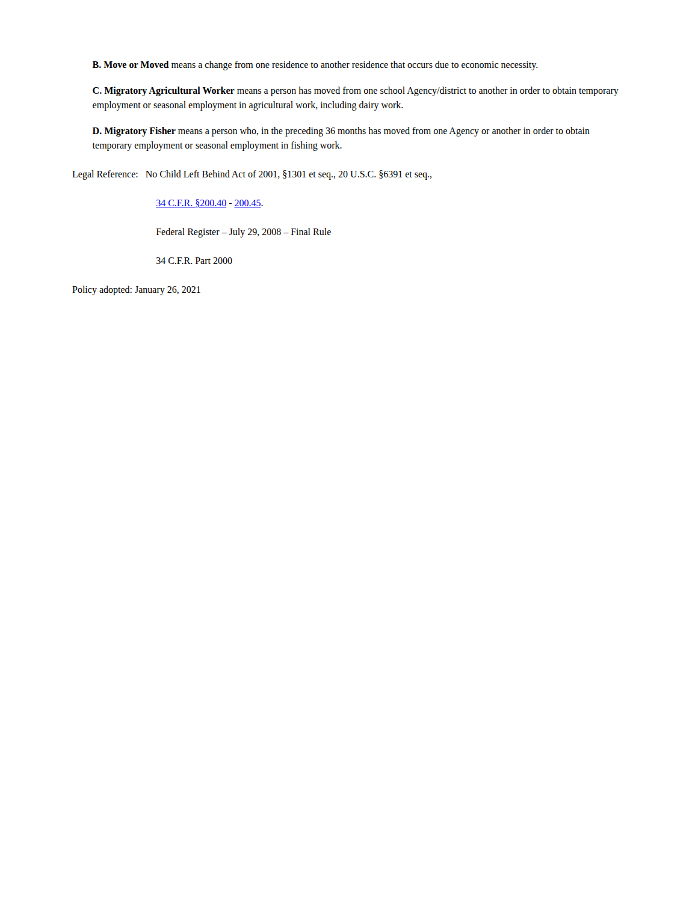B. Move or Moved means a change from one residence to another residence that occurs due to economic necessity.
C. Migratory Agricultural Worker means a person has moved from one school Agency/district to another in order to obtain temporary employment or seasonal employment in agricultural work, including dairy work.
D. Migratory Fisher means a person who, in the preceding 36 months has moved from one Agency or another in order to obtain temporary employment or seasonal employment in fishing work.
Legal Reference: No Child Left Behind Act of 2001, §1301 et seq., 20 U.S.C. §6391 et seq.,
34 C.F.R. §200.40 - 200.45.
Federal Register – July 29, 2008 – Final Rule
34 C.F.R. Part 2000
Policy adopted: January 26, 2021